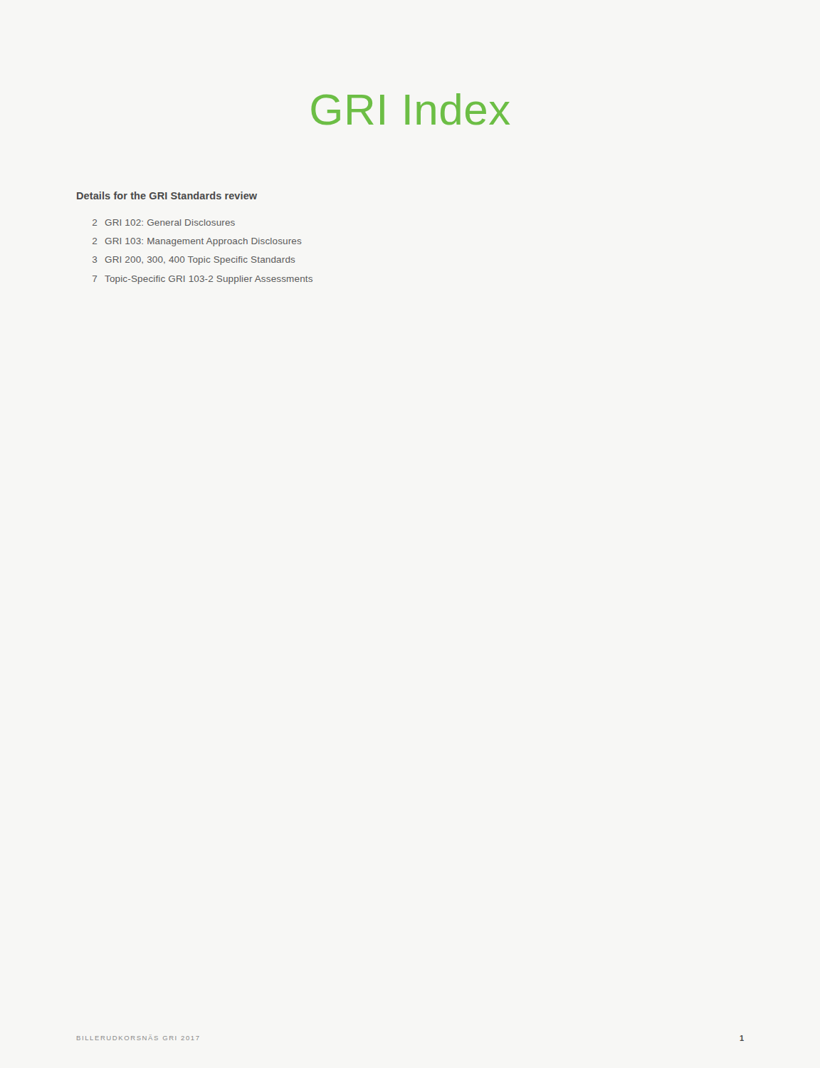GRI Index
Details for the GRI Standards review
2 GRI 102: General Disclosures
2 GRI 103: Management Approach Disclosures
3 GRI 200, 300, 400 Topic Specific Standards
7 Topic-Specific GRI 103-2 Supplier Assessments
BILLERUDKORSNÄS GRI 2017 1